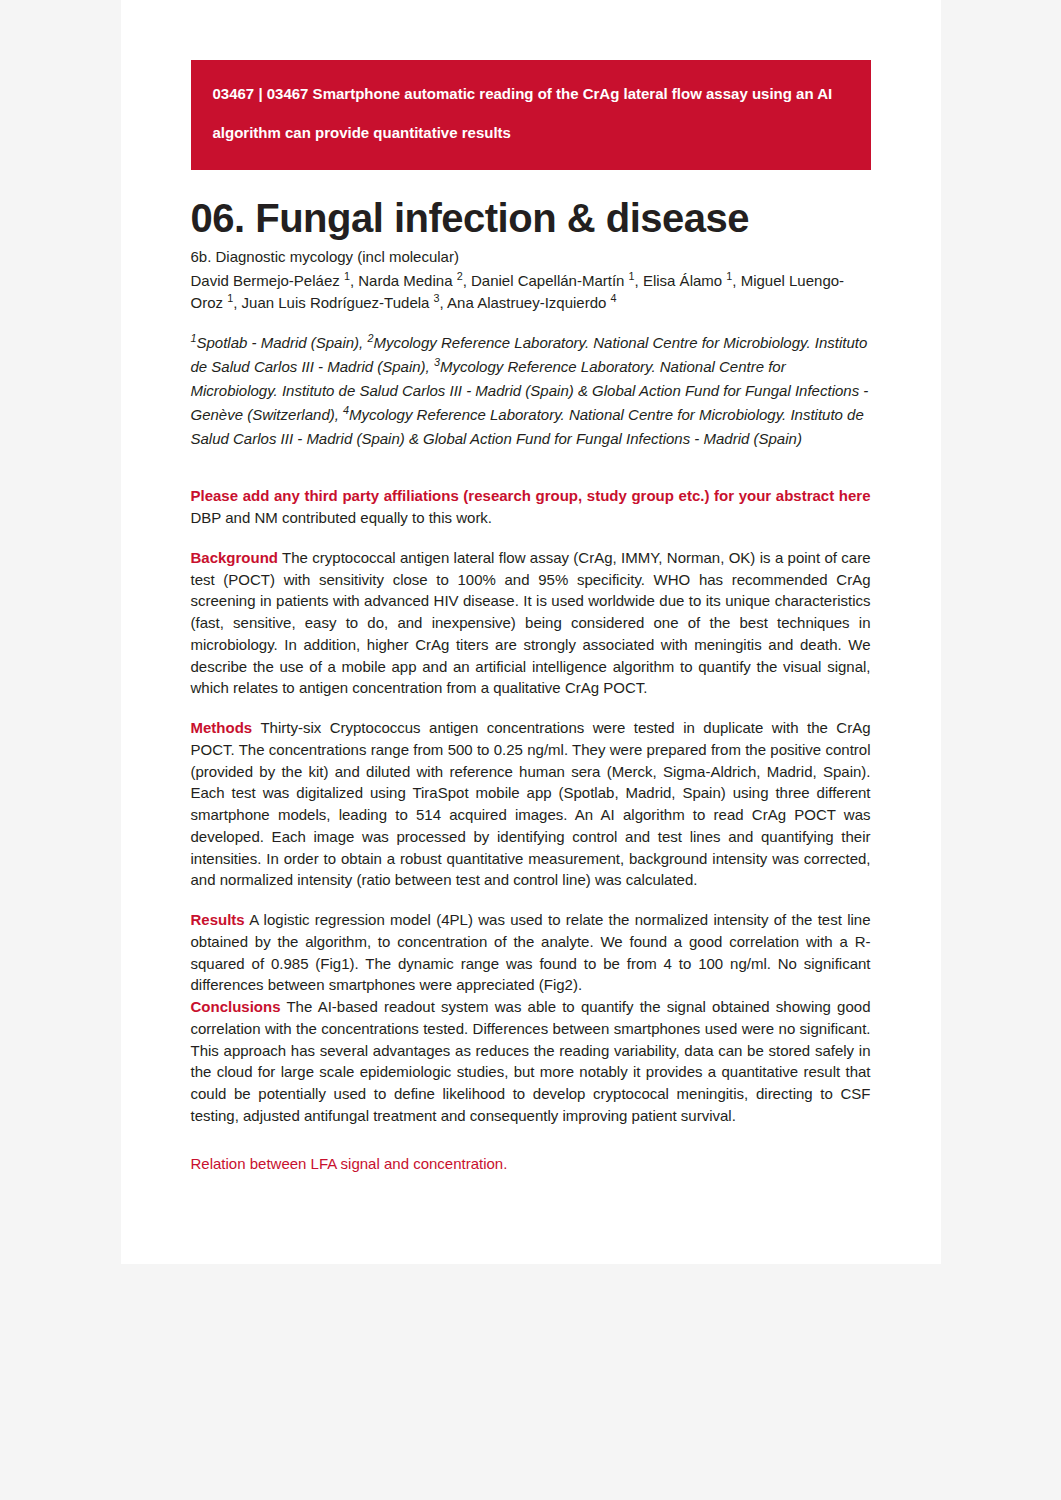03467 | 03467 Smartphone automatic reading of the CrAg lateral flow assay using an AI algorithm can provide quantitative results
06. Fungal infection & disease
6b. Diagnostic mycology (incl molecular)
David Bermejo-Peláez 1, Narda Medina 2, Daniel Capellán-Martín 1, Elisa Álamo 1, Miguel Luengo-Oroz 1, Juan Luis Rodríguez-Tudela 3, Ana Alastruey-Izquierdo 4
1Spotlab - Madrid (Spain), 2Mycology Reference Laboratory. National Centre for Microbiology. Instituto de Salud Carlos III - Madrid (Spain), 3Mycology Reference Laboratory. National Centre for Microbiology. Instituto de Salud Carlos III - Madrid (Spain) & Global Action Fund for Fungal Infections - Genève (Switzerland), 4Mycology Reference Laboratory. National Centre for Microbiology. Instituto de Salud Carlos III - Madrid (Spain) & Global Action Fund for Fungal Infections - Madrid (Spain)
Please add any third party affiliations (research group, study group etc.) for your abstract here DBP and NM contributed equally to this work.
Background The cryptococcal antigen lateral flow assay (CrAg, IMMY, Norman, OK) is a point of care test (POCT) with sensitivity close to 100% and 95% specificity. WHO has recommended CrAg screening in patients with advanced HIV disease. It is used worldwide due to its unique characteristics (fast, sensitive, easy to do, and inexpensive) being considered one of the best techniques in microbiology. In addition, higher CrAg titers are strongly associated with meningitis and death. We describe the use of a mobile app and an artificial intelligence algorithm to quantify the visual signal, which relates to antigen concentration from a qualitative CrAg POCT.
Methods Thirty-six Cryptococcus antigen concentrations were tested in duplicate with the CrAg POCT. The concentrations range from 500 to 0.25 ng/ml. They were prepared from the positive control (provided by the kit) and diluted with reference human sera (Merck, Sigma-Aldrich, Madrid, Spain). Each test was digitalized using TiraSpot mobile app (Spotlab, Madrid, Spain) using three different smartphone models, leading to 514 acquired images. An AI algorithm to read CrAg POCT was developed. Each image was processed by identifying control and test lines and quantifying their intensities. In order to obtain a robust quantitative measurement, background intensity was corrected, and normalized intensity (ratio between test and control line) was calculated.
Results A logistic regression model (4PL) was used to relate the normalized intensity of the test line obtained by the algorithm, to concentration of the analyte. We found a good correlation with a R-squared of 0.985 (Fig1). The dynamic range was found to be from 4 to 100 ng/ml. No significant differences between smartphones were appreciated (Fig2).
Conclusions The AI-based readout system was able to quantify the signal obtained showing good correlation with the concentrations tested. Differences between smartphones used were no significant. This approach has several advantages as reduces the reading variability, data can be stored safely in the cloud for large scale epidemiologic studies, but more notably it provides a quantitative result that could be potentially used to define likelihood to develop cryptococal meningitis, directing to CSF testing, adjusted antifungal treatment and consequently improving patient survival.
Relation between LFA signal and concentration.